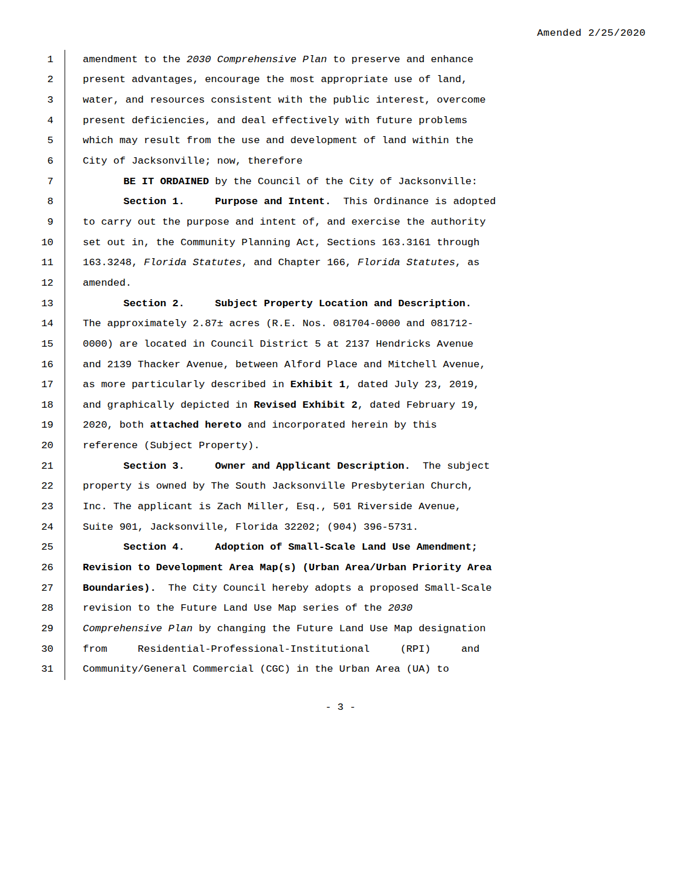Amended 2/25/2020
1amendment to the 2030 Comprehensive Plan to preserve and enhance
2present advantages, encourage the most appropriate use of land,
3water, and resources consistent with the public interest, overcome
4present deficiencies, and deal effectively with future problems
5which may result from the use and development of land within the
6 City of Jacksonville; now, therefore
7 BE IT ORDAINED by the Council of the City of Jacksonville:
8 Section 1. Purpose and Intent. This Ordinance is adopted
9to carry out the purpose and intent of, and exercise the authority
10set out in, the Community Planning Act, Sections 163.3161 through
11163.3248, Florida Statutes, and Chapter 166, Florida Statutes, as
12amended.
13 Section 2. Subject Property Location and Description.
14 The approximately 2.87± acres (R.E. Nos. 081704-0000 and 081712-
150000) are located in Council District 5 at 2137 Hendricks Avenue
16and 2139 Thacker Avenue, between Alford Place and Mitchell Avenue,
17as more particularly described in Exhibit 1, dated July 23, 2019,
18and graphically depicted in Revised Exhibit 2, dated February 19,
192020, both attached hereto and incorporated herein by this
20reference (Subject Property).
21 Section 3. Owner and Applicant Description. The subject
22property is owned by The South Jacksonville Presbyterian Church,
23 Inc. The applicant is Zach Miller, Esq., 501 Riverside Avenue,
24 Suite 901, Jacksonville, Florida 32202; (904) 396-5731.
25 Section 4. Adoption of Small-Scale Land Use Amendment;
26 Revision to Development Area Map(s) (Urban Area/Urban Priority Area
27 Boundaries). The City Council hereby adopts a proposed Small-Scale
28revision to the Future Land Use Map series of the 2030
29 Comprehensive Plan by changing the Future Land Use Map designation
30from Residential-Professional-Institutional (RPI) and
31 Community/General Commercial (CGC) in the Urban Area (UA) to
- 3 -